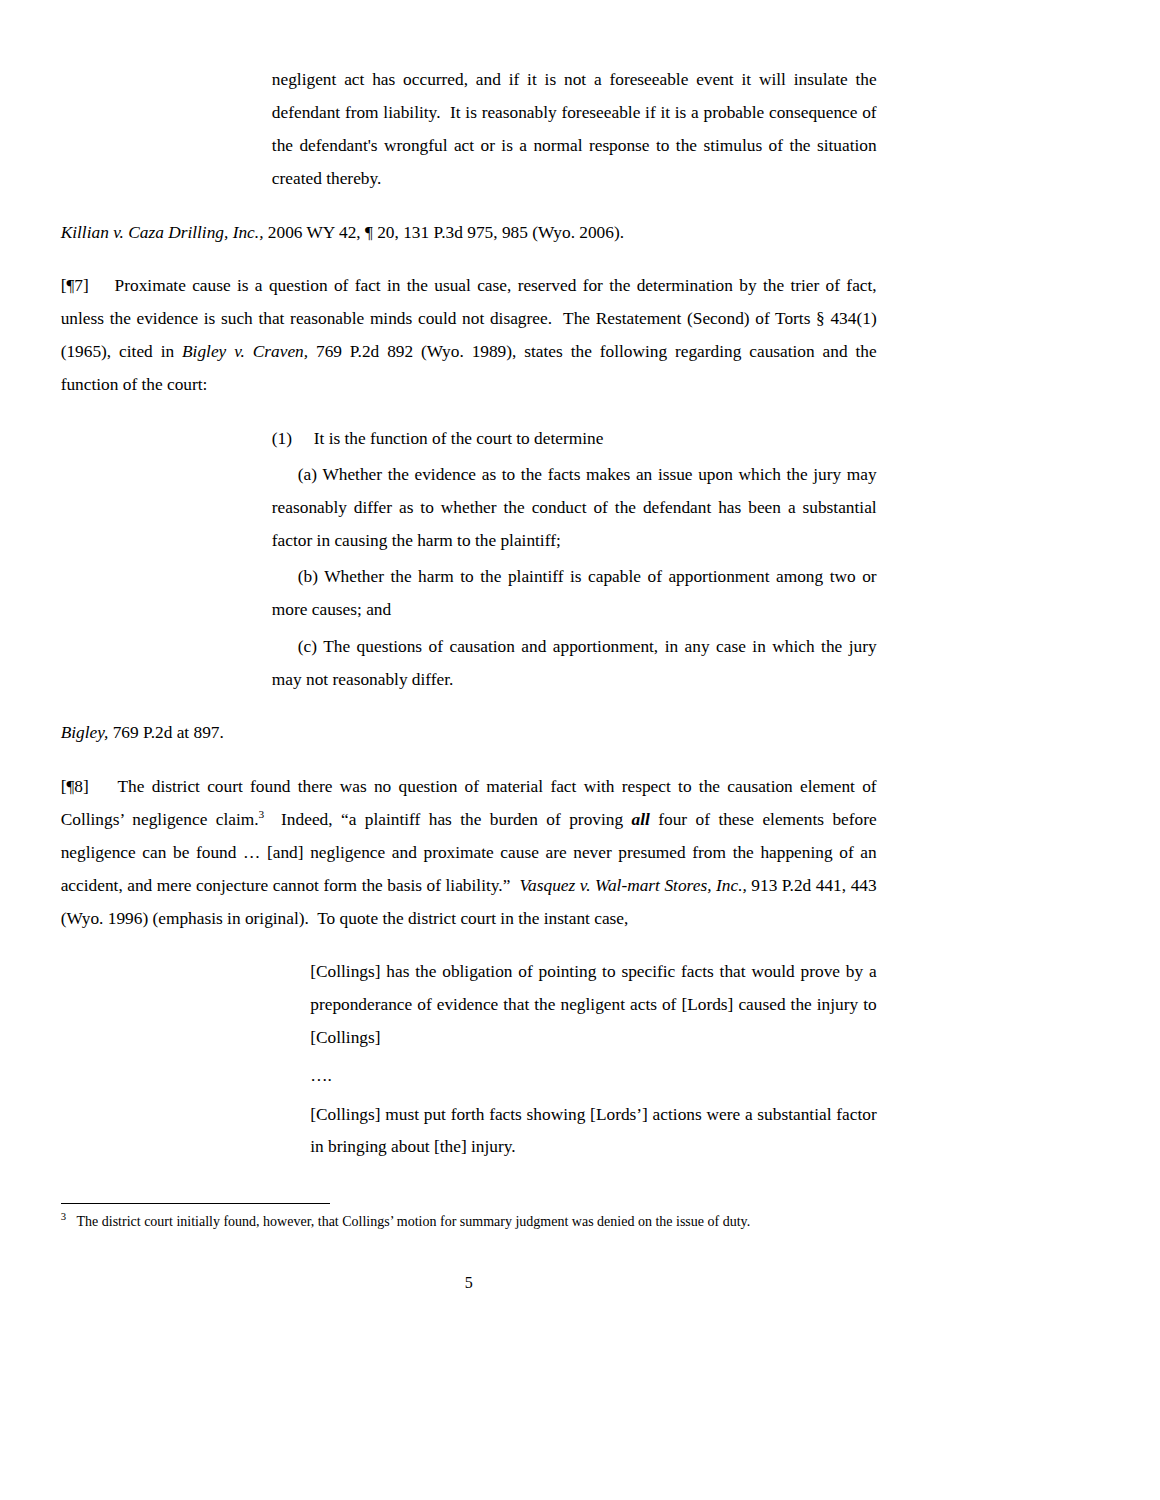negligent act has occurred, and if it is not a foreseeable event it will insulate the defendant from liability. It is reasonably foreseeable if it is a probable consequence of the defendant's wrongful act or is a normal response to the stimulus of the situation created thereby.
Killian v. Caza Drilling, Inc., 2006 WY 42, ¶ 20, 131 P.3d 975, 985 (Wyo. 2006).
[¶7] Proximate cause is a question of fact in the usual case, reserved for the determination by the trier of fact, unless the evidence is such that reasonable minds could not disagree. The Restatement (Second) of Torts § 434(1) (1965), cited in Bigley v. Craven, 769 P.2d 892 (Wyo. 1989), states the following regarding causation and the function of the court:
(1) It is the function of the court to determine
(a) Whether the evidence as to the facts makes an issue upon which the jury may reasonably differ as to whether the conduct of the defendant has been a substantial factor in causing the harm to the plaintiff;
(b) Whether the harm to the plaintiff is capable of apportionment among two or more causes; and
(c) The questions of causation and apportionment, in any case in which the jury may not reasonably differ.
Bigley, 769 P.2d at 897.
[¶8] The district court found there was no question of material fact with respect to the causation element of Collings’ negligence claim.3 Indeed, “a plaintiff has the burden of proving all four of these elements before negligence can be found … [and] negligence and proximate cause are never presumed from the happening of an accident, and mere conjecture cannot form the basis of liability.” Vasquez v. Wal-mart Stores, Inc., 913 P.2d 441, 443 (Wyo. 1996) (emphasis in original). To quote the district court in the instant case,
[Collings] has the obligation of pointing to specific facts that would prove by a preponderance of evidence that the negligent acts of [Lords] caused the injury to [Collings]
….
[Collings] must put forth facts showing [Lords’] actions were a substantial factor in bringing about [the] injury.
3 The district court initially found, however, that Collings’ motion for summary judgment was denied on the issue of duty.
5